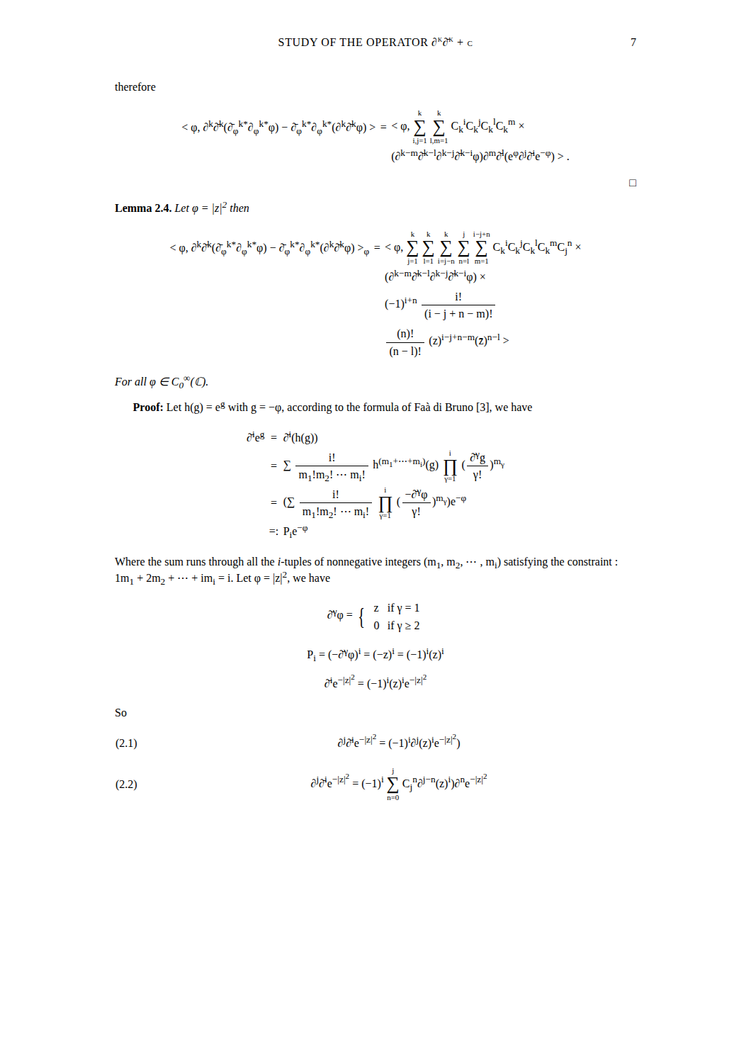STUDY OF THE OPERATOR ∂k∂̄k + c 7
therefore
| < φ, ∂ k ∂̄ k (∂̄ φ k* ∂ φ k* φ) − ∂̄ φ k* ∂ φ k* (∂ k ∂̄ k φ) > | = | < φ, k ∑ i,j=1 k ∑ l,m=1 C k i C k j C k l C k m × |
| | | (∂ k−m ∂̄ k−l ∂ k−j ∂̄ k−i φ)∂ m ∂̄ l (e φ ∂ j ∂̄ i e −φ ) > . |
□
Lemma 2.4. Let φ = |z|2 then
| < φ, ∂ k ∂̄ k (∂̄ φ k* ∂ φ k* φ) − ∂̄ φ k* ∂ φ k* (∂ k ∂̄ k φ) > φ | = | < φ, k ∑ j=1 k ∑ l=1 k ∑ i=j−n j ∑ n=l i−j+n ∑ m=1 C k i C k j C k l C k m C j n × |
| | | (∂ k−m ∂̄ k−l ∂ k−j ∂̄ k−i φ) × |
| | | (−1) i+n i! (i − j + n − m)! |
| | | (n)! (n − l)! (z) i−j+n−m (z̄) n−l > |
For all φ ∈ C0∞(ℂ).
Proof: Let h(g) = eg with g = −φ, according to the formula of Faà di Bruno [3], we have
| ∂̄ i e g | = | ∂̄ i (h(g)) |
| | = | ∑ i! m 1 !m 2 ! ⋯ m i ! h (m 1 +⋯+m i ) (g) i ∏ γ=1 ( ∂̄ γ g γ! ) m γ |
| | = | (∑ i! m 1 !m 2 ! ⋯ m i ! i ∏ γ=1 ( −∂̄ γ φ γ! ) m γ )e −φ |
| | =: | P i e −φ |
Where the sum runs through all the i-tuples of nonnegative integers (m1, m2, ⋯ , mi) satisfying the constraint : 1m1 + 2m2 + ⋯ + imi = i. Let φ = |z|2, we have
∂̄γφ = {
| z | if γ = 1 |
| 0 | if γ ≥ 2 |
Pi = (−∂̄γφ)i = (−z)i = (−1)i(z)i
∂̄ie−|z|2 = (−1)i(z)ie−|z|2
So
| (2.1) | ∂ j ∂̄ i e −/z/ 2 = (−1) i ∂ j (z) i e −/z/ 2 ) |
| (2.2) | ∂ j ∂̄ i e −/z/ 2 = (−1) i j ∑ n=0 C j n ∂ j−n (z) i )∂ n e −/z/ 2 |